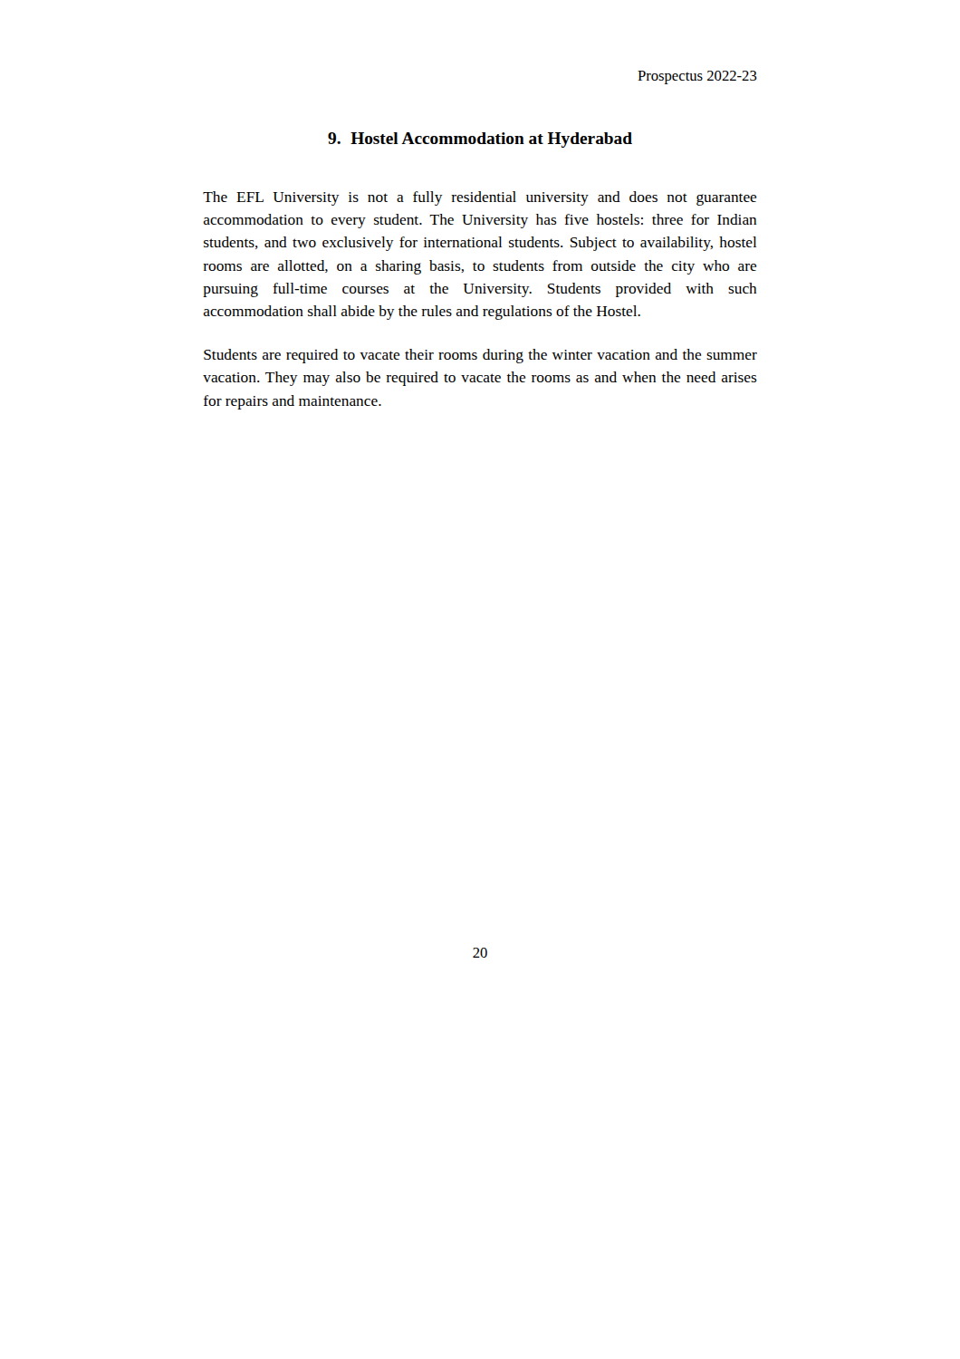Prospectus 2022-23
9. Hostel Accommodation at Hyderabad
The EFL University is not a fully residential university and does not guarantee accommodation to every student. The University has five hostels: three for Indian students, and two exclusively for international students. Subject to availability, hostel rooms are allotted, on a sharing basis, to students from outside the city who are pursuing full-time courses at the University. Students provided with such accommodation shall abide by the rules and regulations of the Hostel.
Students are required to vacate their rooms during the winter vacation and the summer vacation. They may also be required to vacate the rooms as and when the need arises for repairs and maintenance.
20